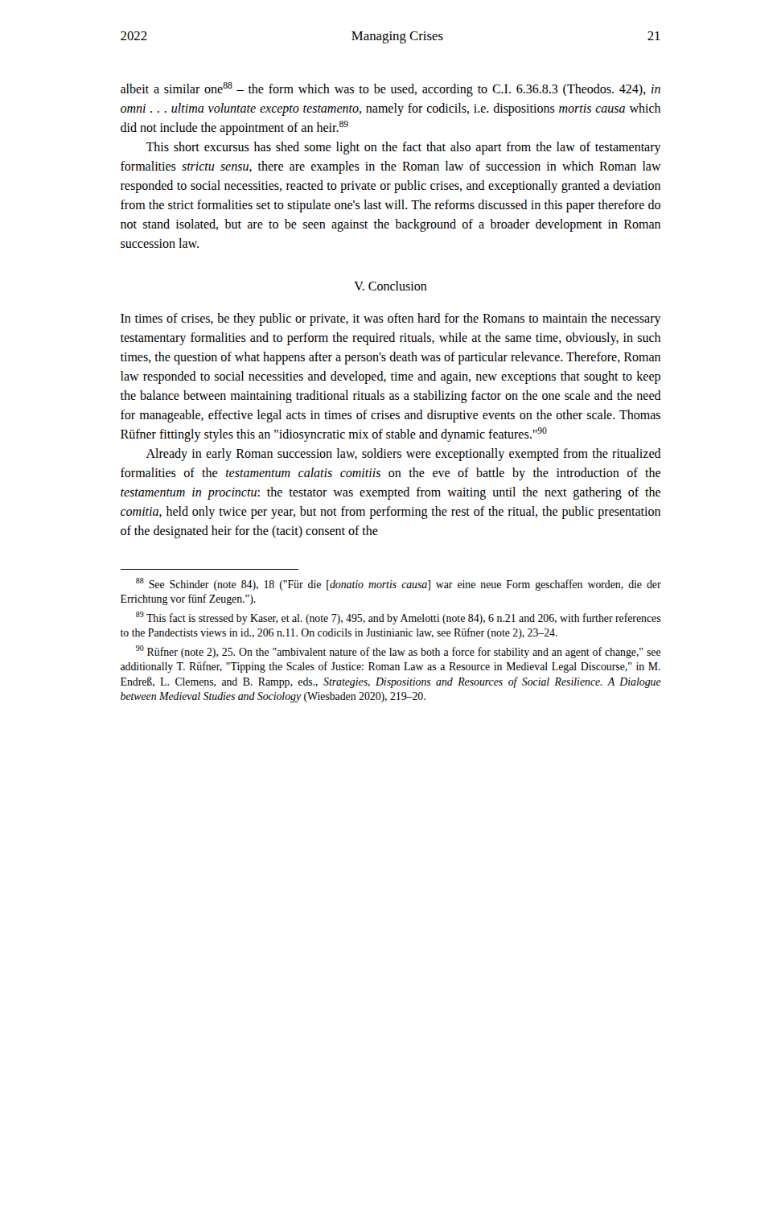2022 Managing Crises 21
albeit a similar one88 – the form which was to be used, according to C.I. 6.36.8.3 (Theodos. 424), in omni . . . ultima voluntate excepto testamento, namely for codicils, i.e. dispositions mortis causa which did not include the appointment of an heir.89
This short excursus has shed some light on the fact that also apart from the law of testamentary formalities strictu sensu, there are examples in the Roman law of succession in which Roman law responded to social necessities, reacted to private or public crises, and exceptionally granted a deviation from the strict formalities set to stipulate one's last will. The reforms discussed in this paper therefore do not stand isolated, but are to be seen against the background of a broader development in Roman succession law.
V. Conclusion
In times of crises, be they public or private, it was often hard for the Romans to maintain the necessary testamentary formalities and to perform the required rituals, while at the same time, obviously, in such times, the question of what happens after a person's death was of particular relevance. Therefore, Roman law responded to social necessities and developed, time and again, new exceptions that sought to keep the balance between maintaining traditional rituals as a stabilizing factor on the one scale and the need for manageable, effective legal acts in times of crises and disruptive events on the other scale. Thomas Rüfner fittingly styles this an "idiosyncratic mix of stable and dynamic features."90
Already in early Roman succession law, soldiers were exceptionally exempted from the ritualized formalities of the testamentum calatis comitiis on the eve of battle by the introduction of the testamentum in procinctu: the testator was exempted from waiting until the next gathering of the comitia, held only twice per year, but not from performing the rest of the ritual, the public presentation of the designated heir for the (tacit) consent of the
88 See Schinder (note 84), 18 ("Für die [donatio mortis causa] war eine neue Form geschaffen worden, die der Errichtung vor fünf Zeugen.").
89 This fact is stressed by Kaser, et al. (note 7), 495, and by Amelotti (note 84), 6 n.21 and 206, with further references to the Pandectists views in id., 206 n.11. On codicils in Justinianic law, see Rüfner (note 2), 23–24.
90 Rüfner (note 2), 25. On the "ambivalent nature of the law as both a force for stability and an agent of change," see additionally T. Rüfner, "Tipping the Scales of Justice: Roman Law as a Resource in Medieval Legal Discourse," in M. Endreß, L. Clemens, and B. Rampp, eds., Strategies, Dispositions and Resources of Social Resilience. A Dialogue between Medieval Studies and Sociology (Wiesbaden 2020), 219–20.